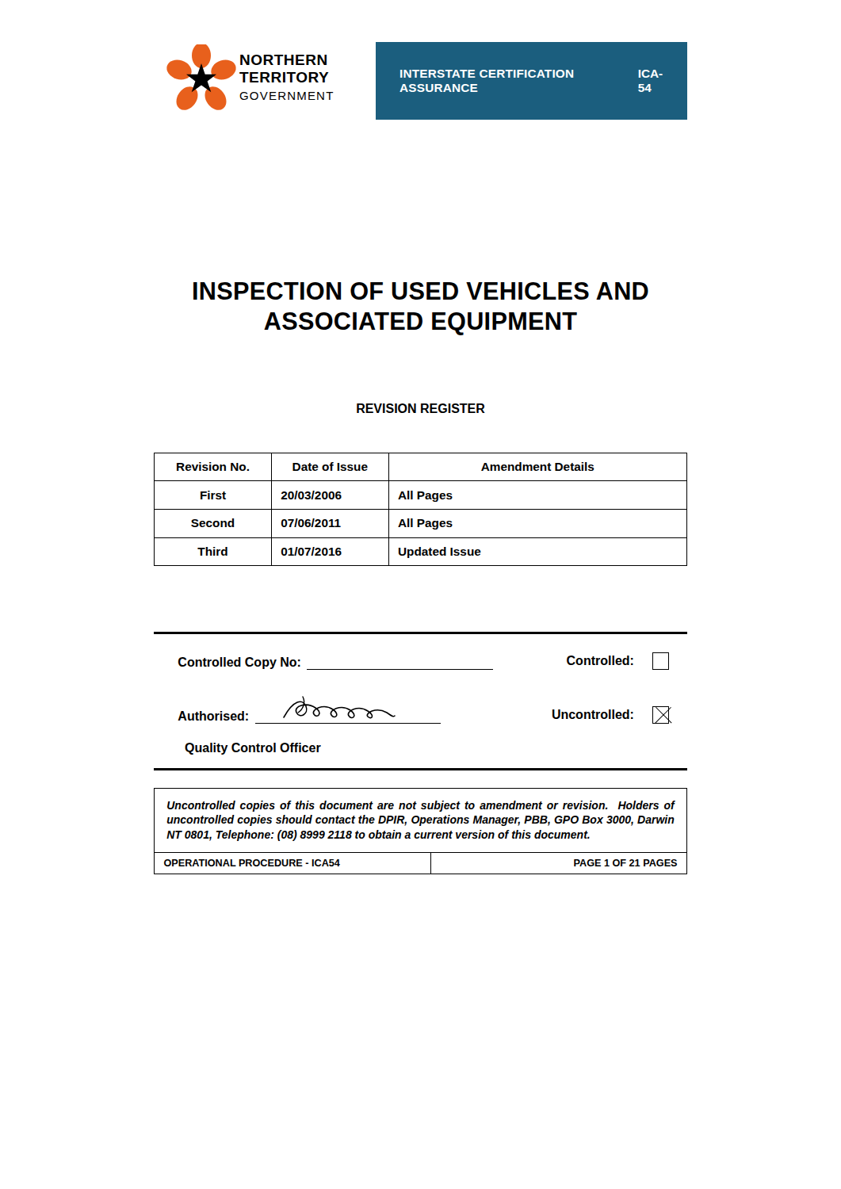NORTHERN TERRITORY GOVERNMENT
INTERSTATE CERTIFICATION ASSURANCE ICA-54
INSPECTION OF USED VEHICLES AND ASSOCIATED EQUIPMENT
REVISION REGISTER
| Revision No. | Date of Issue | Amendment Details |
| --- | --- | --- |
| First | 20/03/2006 | All Pages |
| Second | 07/06/2011 | All Pages |
| Third | 01/07/2016 | Updated Issue |
Controlled Copy No: Controlled:
Authorised: Uncontrolled:
Quality Control Officer
Uncontrolled copies of this document are not subject to amendment or revision. Holders of uncontrolled copies should contact the DPIR, Operations Manager, PBB, GPO Box 3000, Darwin NT 0801, Telephone: (08) 8999 2118 to obtain a current version of this document.
| OPERATIONAL PROCEDURE - ICA54 | PAGE 1 OF 21 PAGES |